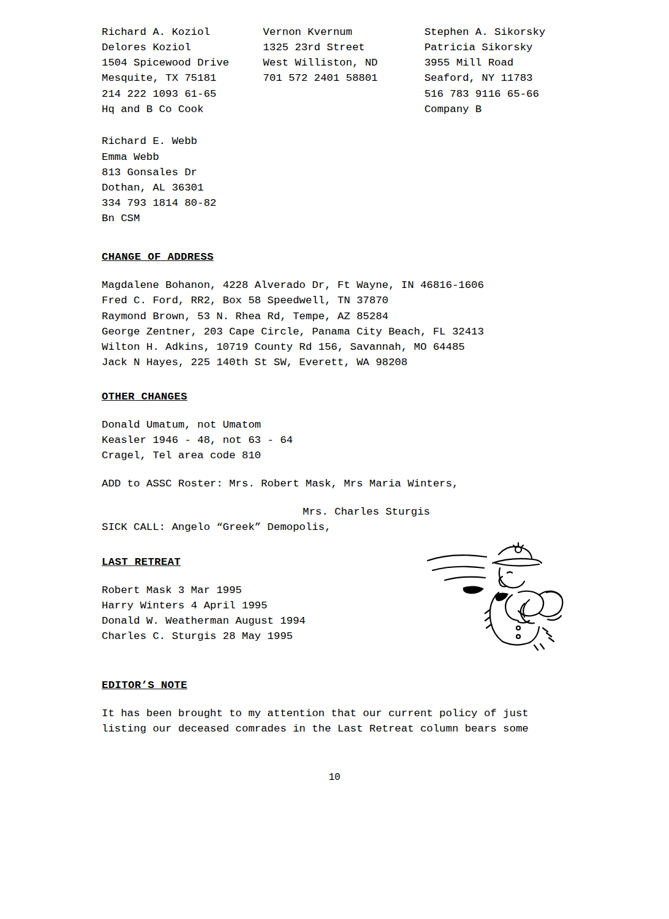Richard A. Koziol Delores Koziol 1504 Spicewood Drive Mesquite, TX 75181 214 222 1093 61-65 Hq and B Co Cook
Vernon Kvernum 1325 23rd Street West Williston, ND 701 572 2401 58801
Stephen A. Sikorsky Patricia Sikorsky 3955 Mill Road Seaford, NY 11783 516 783 9116 65-66 Company B
Richard E. Webb Emma Webb 813 Gonsales Dr Dothan, AL 36301 334 793 1814 80-82 Bn CSM
CHANGE OF ADDRESS
Magdalene Bohanon, 4228 Alverado Dr, Ft Wayne, IN 46816-1606 Fred C. Ford, RR2, Box 58 Speedwell, TN 37870 Raymond Brown, 53 N. Rhea Rd, Tempe, AZ 85284 George Zentner, 203 Cape Circle, Panama City Beach, FL 32413 Wilton H. Adkins, 10719 County Rd 156, Savannah, MO 64485 Jack N Hayes, 225 140th St SW, Everett, WA 98208
OTHER CHANGES
Donald Umatum, not Umatom Keasler 1946 - 48, not 63 - 64 Cragel, Tel area code 810
ADD to ASSC Roster: Mrs. Robert Mask, Mrs Maria Winters,
Mrs. Charles Sturgis
SICK CALL: Angelo “Greek” Demopolis,
LAST RETREAT
Robert Mask 3 Mar 1995 Harry Winters 4 April 1995 Donald W. Weatherman August 1994 Charles C. Sturgis 28 May 1995
EDITOR’S NOTE
It has been brought to my attention that our current policy of just listing our deceased comrades in the Last Retreat column bears some
10